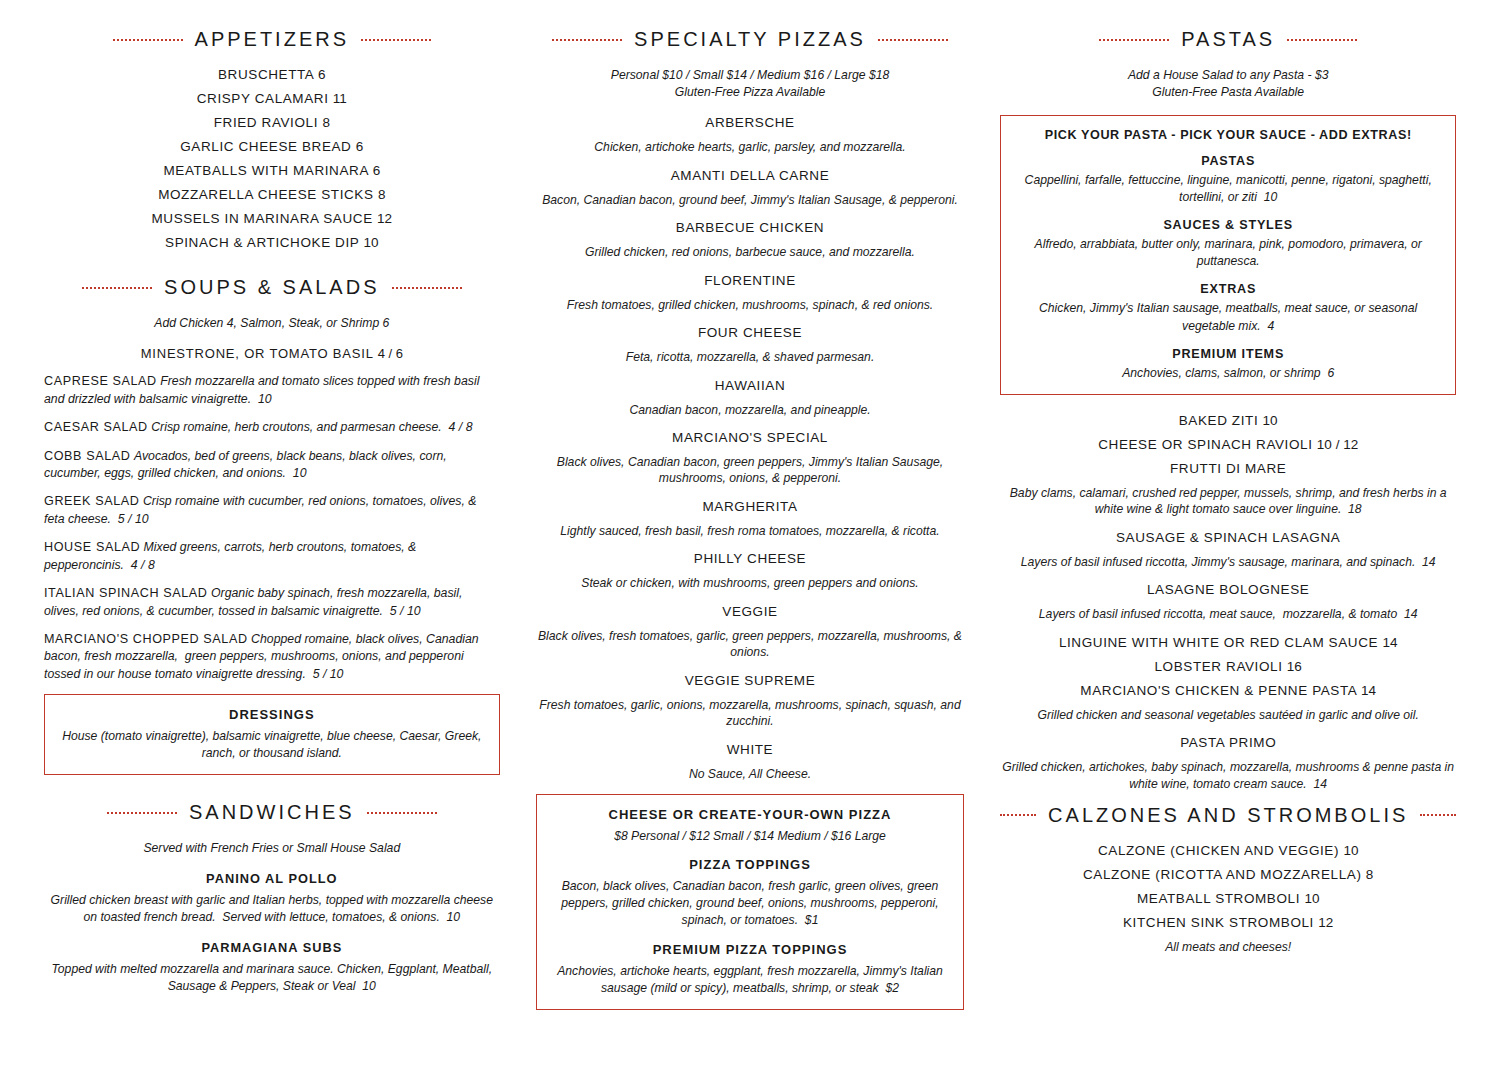Appetizers
Bruschetta 6
Crispy Calamari 11
Fried Ravioli 8
Garlic Cheese Bread 6
Meatballs with Marinara 6
Mozzarella Cheese Sticks 8
Mussels in Marinara Sauce 12
Spinach & Artichoke Dip 10
Soups & Salads
Add Chicken 4, Salmon, Steak, or Shrimp 6
Minestrone, or Tomato Basil 4 / 6
Caprese Salad Fresh mozzarella and tomato slices topped with fresh basil and drizzled with balsamic vinaigrette. 10
Caesar Salad Crisp romaine, herb croutons, and parmesan cheese. 4 / 8
Cobb Salad Avocados, bed of greens, black beans, black olives, corn, cucumber, eggs, grilled chicken, and onions. 10
Greek Salad Crisp romaine with cucumber, red onions, tomatoes, olives, & feta cheese. 5 / 10
House Salad Mixed greens, carrots, herb croutons, tomatoes, & pepperoncinis. 4 / 8
Italian Spinach Salad Organic baby spinach, fresh mozzarella, basil, olives, red onions, & cucumber, tossed in balsamic vinaigrette. 5 / 10
Marciano's Chopped Salad Chopped romaine, black olives, Canadian bacon, fresh mozzarella, green peppers, mushrooms, onions, and pepperoni tossed in our house tomato vinaigrette dressing. 5 / 10
Dressings
House (tomato vinaigrette), balsamic vinaigrette, blue cheese, Caesar, Greek, ranch, or thousand island.
Sandwiches
Served with French Fries or Small House Salad
Panino al Pollo
Grilled chicken breast with garlic and Italian herbs, topped with mozzarella cheese on toasted french bread. Served with lettuce, tomatoes, & onions. 10
Parmagiana Subs
Topped with melted mozzarella and marinara sauce. Chicken, Eggplant, Meatball, Sausage & Peppers, Steak or Veal 10
Specialty Pizzas
Personal $10 / Small $14 / Medium $16 / Large $18
Gluten-Free Pizza Available
Arbersche
Chicken, artichoke hearts, garlic, parsley, and mozzarella.
Amanti Della Carne
Bacon, Canadian bacon, ground beef, Jimmy's Italian Sausage, & pepperoni.
Barbecue Chicken
Grilled chicken, red onions, barbecue sauce, and mozzarella.
Florentine
Fresh tomatoes, grilled chicken, mushrooms, spinach, & red onions.
Four Cheese
Feta, ricotta, mozzarella, & shaved parmesan.
Hawaiian
Canadian bacon, mozzarella, and pineapple.
Marciano's Special
Black olives, Canadian bacon, green peppers, Jimmy's Italian Sausage, mushrooms, onions, & pepperoni.
Margherita
Lightly sauced, fresh basil, fresh roma tomatoes, mozzarella, & ricotta.
Philly Cheese
Steak or chicken, with mushrooms, green peppers and onions.
Veggie
Black olives, fresh tomatoes, garlic, green peppers, mozzarella, mushrooms, & onions.
Veggie Supreme
Fresh tomatoes, garlic, onions, mozzarella, mushrooms, spinach, squash, and zucchini.
White
No Sauce, All Cheese.
Cheese or Create-Your-Own Pizza
$8 Personal / $12 Small / $14 Medium / $16 Large
Pizza Toppings
Bacon, black olives, Canadian bacon, fresh garlic, green olives, green peppers, grilled chicken, ground beef, onions, mushrooms, pepperoni, spinach, or tomatoes. $1
Premium Pizza Toppings
Anchovies, artichoke hearts, eggplant, fresh mozzarella, Jimmy's Italian sausage (mild or spicy), meatballs, shrimp, or steak $2
Pastas
Add a House Salad to any Pasta - $3
Gluten-Free Pasta Available
Pick Your Pasta - Pick Your Sauce - Add Extras!
Pastas
Cappellini, farfalle, fettuccine, linguine, manicotti, penne, rigatoni, spaghetti, tortellini, or ziti 10
Sauces & Styles
Alfredo, arrabbiata, butter only, marinara, pink, pomodoro, primavera, or puttanesca.
Extras
Chicken, Jimmy's Italian sausage, meatballs, meat sauce, or seasonal vegetable mix. 4
Premium Items
Anchovies, clams, salmon, or shrimp 6
Baked Ziti 10
Cheese or Spinach Ravioli 10 / 12
Frutti di Mare
Baby clams, calamari, crushed red pepper, mussels, shrimp, and fresh herbs in a white wine & light tomato sauce over linguine. 18
Sausage & Spinach Lasagna
Layers of basil infused riccotta, Jimmy's sausage, marinara, and spinach. 14
Lasagne Bolognese
Layers of basil infused riccotta, meat sauce, mozzarella, & tomato 14
Linguine with White or Red Clam Sauce 14
Lobster Ravioli 16
Marciano's Chicken & Penne Pasta 14
Grilled chicken and seasonal vegetables sautéed in garlic and olive oil.
Pasta Primo
Grilled chicken, artichokes, baby spinach, mozzarella, mushrooms & penne pasta in white wine, tomato cream sauce. 14
Calzones and Strombolis
Calzone (Chicken and Veggie) 10
Calzone (Ricotta and Mozzarella) 8
Meatball Stromboli 10
Kitchen Sink Stromboli 12
All meats and cheeses!